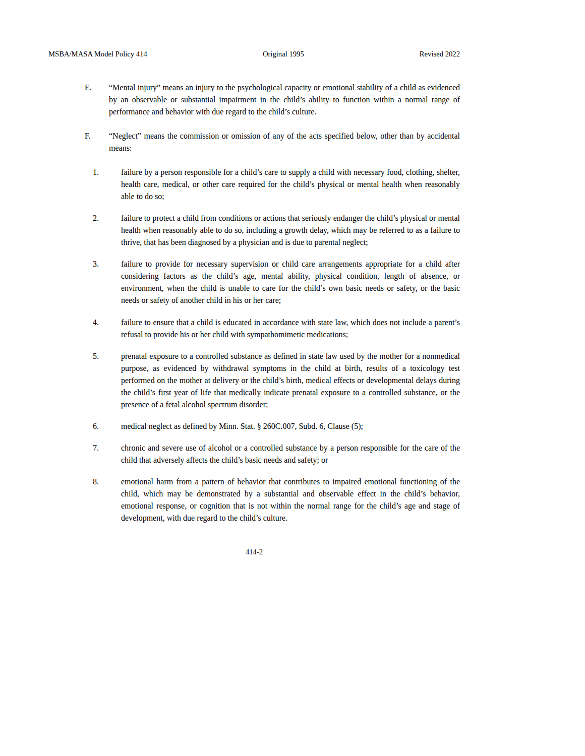MSBA/MASA Model Policy 414 Original 1995 Revised 2022
E.
“Mental injury” means an injury to the psychological capacity or emotional stability of a child as evidenced by an observable or substantial impairment in the child’s ability to function within a normal range of performance and behavior with due regard to the child’s culture.
F.
“Neglect” means the commission or omission of any of the acts specified below, other than by accidental means:
1.
failure by a person responsible for a child’s care to supply a child with necessary food, clothing, shelter, health care, medical, or other care required for the child’s physical or mental health when reasonably able to do so;
2.
failure to protect a child from conditions or actions that seriously endanger the child’s physical or mental health when reasonably able to do so, including a growth delay, which may be referred to as a failure to thrive, that has been diagnosed by a physician and is due to parental neglect;
3.
failure to provide for necessary supervision or child care arrangements appropriate for a child after considering factors as the child’s age, mental ability, physical condition, length of absence, or environment, when the child is unable to care for the child’s own basic needs or safety, or the basic needs or safety of another child in his or her care;
4.
failure to ensure that a child is educated in accordance with state law, which does not include a parent’s refusal to provide his or her child with sympathomimetic medications;
5.
prenatal exposure to a controlled substance as defined in state law used by the mother for a nonmedical purpose, as evidenced by withdrawal symptoms in the child at birth, results of a toxicology test performed on the mother at delivery or the child’s birth, medical effects or developmental delays during the child’s first year of life that medically indicate prenatal exposure to a controlled substance, or the presence of a fetal alcohol spectrum disorder;
6.
medical neglect as defined by Minn. Stat. § 260C.007, Subd. 6, Clause (5);
7.
chronic and severe use of alcohol or a controlled substance by a person responsible for the care of the child that adversely affects the child’s basic needs and safety; or
8.
emotional harm from a pattern of behavior that contributes to impaired emotional functioning of the child, which may be demonstrated by a substantial and observable effect in the child’s behavior, emotional response, or cognition that is not within the normal range for the child’s age and stage of development, with due regard to the child’s culture.
414-2